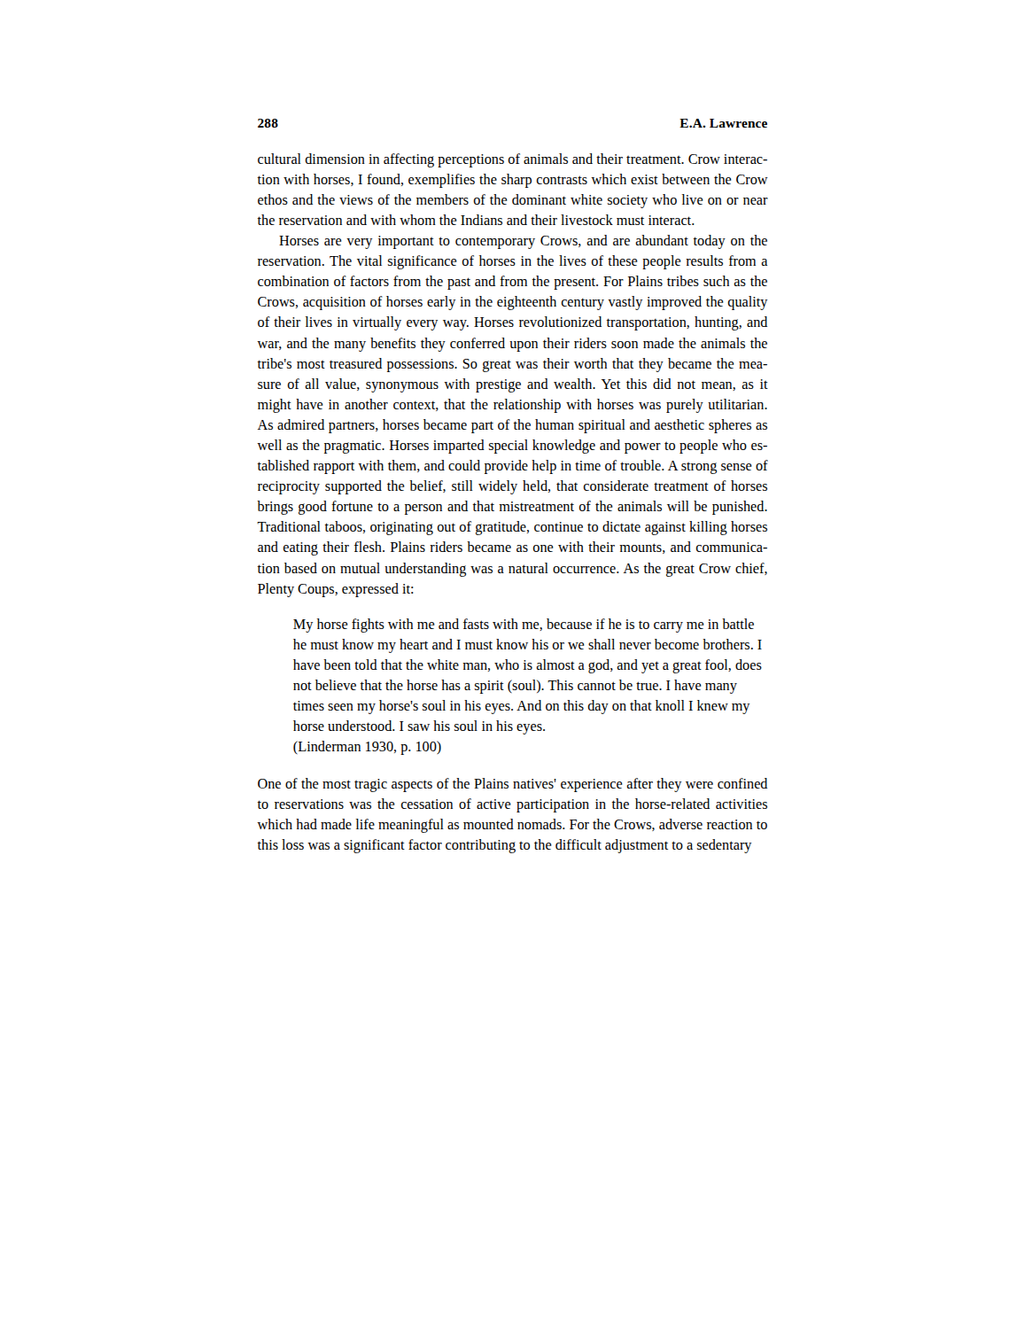288 E.A. Lawrence
cultural dimension in affecting perceptions of animals and their treatment. Crow interaction with horses, I found, exemplifies the sharp contrasts which exist between the Crow ethos and the views of the members of the dominant white society who live on or near the reservation and with whom the Indians and their livestock must interact.
Horses are very important to contemporary Crows, and are abundant today on the reservation. The vital significance of horses in the lives of these people results from a combination of factors from the past and from the present. For Plains tribes such as the Crows, acquisition of horses early in the eighteenth century vastly improved the quality of their lives in virtually every way. Horses revolutionized transportation, hunting, and war, and the many benefits they conferred upon their riders soon made the animals the tribe's most treasured possessions. So great was their worth that they became the measure of all value, synonymous with prestige and wealth. Yet this did not mean, as it might have in another context, that the relationship with horses was purely utilitarian. As admired partners, horses became part of the human spiritual and aesthetic spheres as well as the pragmatic. Horses imparted special knowledge and power to people who established rapport with them, and could provide help in time of trouble. A strong sense of reciprocity supported the belief, still widely held, that considerate treatment of horses brings good fortune to a person and that mistreatment of the animals will be punished. Traditional taboos, originating out of gratitude, continue to dictate against killing horses and eating their flesh. Plains riders became as one with their mounts, and communication based on mutual understanding was a natural occurrence. As the great Crow chief, Plenty Coups, expressed it:
My horse fights with me and fasts with me, because if he is to carry me in battle he must know my heart and I must know his or we shall never become brothers. I have been told that the white man, who is almost a god, and yet a great fool, does not believe that the horse has a spirit (soul). This cannot be true. I have many times seen my horse's soul in his eyes. And on this day on that knoll I knew my horse understood. I saw his soul in his eyes. (Linderman 1930, p. 100)
One of the most tragic aspects of the Plains natives' experience after they were confined to reservations was the cessation of active participation in the horse-related activities which had made life meaningful as mounted nomads. For the Crows, adverse reaction to this loss was a significant factor contributing to the difficult adjustment to a sedentary